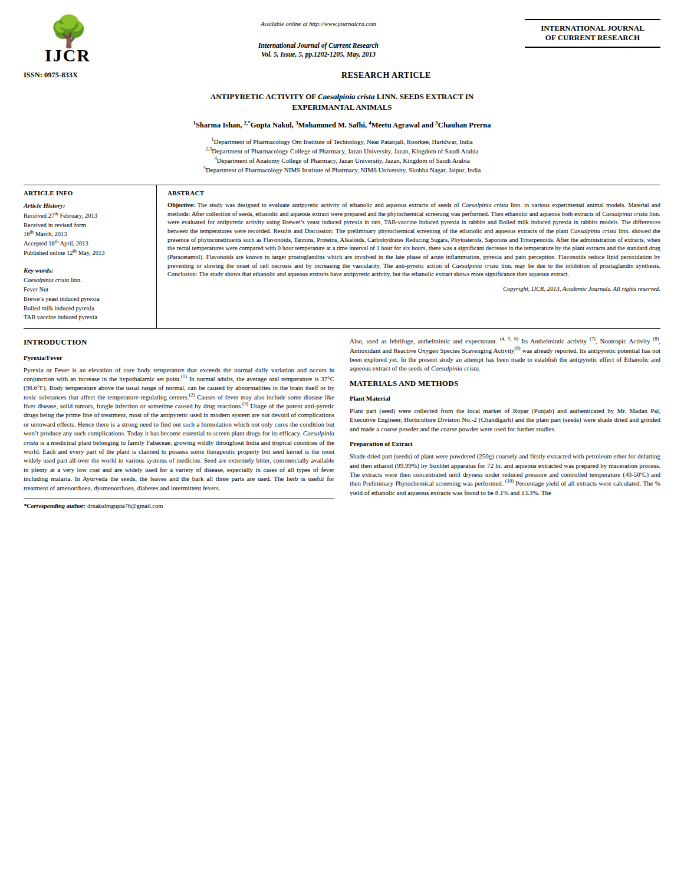🌳
IJCR
Available online at http://www.journalcra.com
International Journal of Current Research
Vol. 5, Issue, 5, pp.1202-1205, May, 2013
INTERNATIONAL JOURNAL
OF CURRENT RESEARCH
ISSN: 0975-833X
RESEARCH ARTICLE
ANTIPYRETIC ACTIVITY OF Caesalpinia crista LINN. SEEDS EXTRACT IN
EXPERIMANTAL ANIMALS
1Sharma Ishan, 2,*Gupta Nakul, 3Mohammed M. Safhi, 4Meetu Agrawal and 5Chauhan Prerna
1Department of Pharmacology Om Institute of Technology, Near Patanjali, Roorkee, Haridwar, India
2,3Department of Pharmacology College of Pharmacy, Jazan University, Jazan, Kingdom of Saudi Arabia
4Department of Anatomy College of Pharmacy, Jazan University, Jazan, Kingdom of Saudi Arabia
5Department of Pharmacology NIMS Institute of Pharmacy, NIMS University, Shobha Nagar, Jaipur, India
ARTICLE INFO
Article History:
Received 27th February, 2013
Received in revised form
16th March, 2013
Accepted 18th April, 2013
Published online 12th May, 2013
Key words:
Caesalpinia crista linn.
Fever Nut
Brewe’s yeast induced pyrexia
Bolied milk induced pyrexia
TAB vaccine induced pyrexia
ABSTRACT
Objective: The study was designed to evaluate antipyretic activity of ethanolic and aqueous extracts of seeds of Caesalpinia crista linn. in various experimental animal models. Material and methods: After collection of seeds, ethanolic and aqueous extract were prepared and the phytochemical screening was performed. Then ethanolic and aqueous both extracts of Caesalpinia crista linn. were evaluated for antipyretic activity using Brewer’s yeast induced pyrexia in rats, TAB-vaccine induced pyrexia in rabbits and Boiled milk induced pyrexia in rabbits models. The differences between the temperatures were recorded. Results and Discussion: The preliminary phytochemical screening of the ethanolic and aqueous extracts of the plant Caesalpinia crista linn. showed the presence of phytoconstituents such as Flavonoids, Tannins, Proteins, Alkaloids, Carbohydrates Reducing Sugars, Phytosterols, Saponins and Triterpenoids. After the administration of extracts, when the rectal temperatures were compared with 0 hour temperature at a time interval of 1 hour for six hours, there was a significant decrease in the temperature by the plant extracts and the standard drug (Paracetamol). Flavonoids are known to target prostoglandins which are involved in the late phase of acute inflammation, pyrexia and pain perception. Flavonoids reduce lipid peroxidation by preventing or slowing the onset of cell necrosis and by increasing the vascularity. The anti-pyretic action of Caesalpinia crista linn. may be due to the inhibition of prostaglandin synthesis. Conclusion: The study shows that ethanolic and aqueous extracts have antipyretic activity, but the ethanolic extract shows more significance then aqueous extract.
Copyright, IJCR, 2013, Academic Journals. All rights reserved.
INTRODUCTION
Pyrexia/Fever
Pyrexia or Fever is an elevation of core body temperature that exceeds the normal daily variation and occurs in conjunction with an increase in the hypothalamic set point.(1) In normal adults, the average oral temperature is 37°C (98.6°F). Body temperature above the usual range of normal, can be caused by abnormalities in the brain itself or by toxic substances that affect the temperature-regulating centers.(2) Causes of fever may also include some disease like liver disease, solid tumors, fungle infection or sometime caused by drug reactions.(3) Usage of the potent anti-pyretic drugs being the prime line of treatment, most of the antipyretic used in modern system are not devoid of complications or untoward effects. Hence there is a strong need to find out such a formulation which not only cures the condition but won’t produce any such complications. Today it has become essential to screen plant drugs for its efficacy. Caesalpinia crista is a medicinal plant belonging to family Fabaceae, growing wildly throughout India and tropical countries of the world. Each and every part of the plant is claimed to possess some therapeutic property but seed kernel is the most widely used part all-over the world in various systems of medicine. Seed are extremely bitter, commercially available in plenty at a very low cost and are widely used for a variety of disease, especially in cases of all types of fever including malaria. In Ayurveda the seeds, the leaves and the bark all three parts are used. The herb is useful for treatment of amenorrhoea, dysmenorrhoea, diabetes and intermittent fevers.
*Corresponding author: drnakulmgupta76@gmail.com
Also, used as febrifuge, anthelmintic and expectorant. (4, 5, 6) Its Anthelmintic activity (7), Nootropic Activity (8), Antioxidant and Reactive Oxygen Species Scavenging Activity(9) was already reported. Its antipyretic potential has not been explored yet. In the present study an attempt has been made to establish the antipyretic effect of Ethanolic and aqueous extract of the seeds of Caesalpinia crista.
MATERIALS AND METHODS
Plant Material
Plant part (seed) were collected from the local market of Ropar (Punjab) and authenticated by Mr. Madan Pal, Executive Engineer, Horticulture Division No.-2 (Chandigarh) and the plant part (seeds) were shade dried and grinded and made a coarse powder and the coarse powder were used for further studies.
Preparation of Extract
Shade dried part (seeds) of plant were powdered (250g) coarsely and firstly extracted with petroleum ether for defatting and then ethanol (99.99%) by Soxhlet apparatus for 72 hr. and aqueous extracted was prepared by maceration process. The extracts were then concentrated until dryness under reduced pressure and controlled temperature (40-50ºC) and then Preliminary Phytochemical screening was performed. (10) Percentage yield of all extracts were calculated. The % yield of ethanolic and aqueous extracts was found to be 8.1% and 13.3%. The